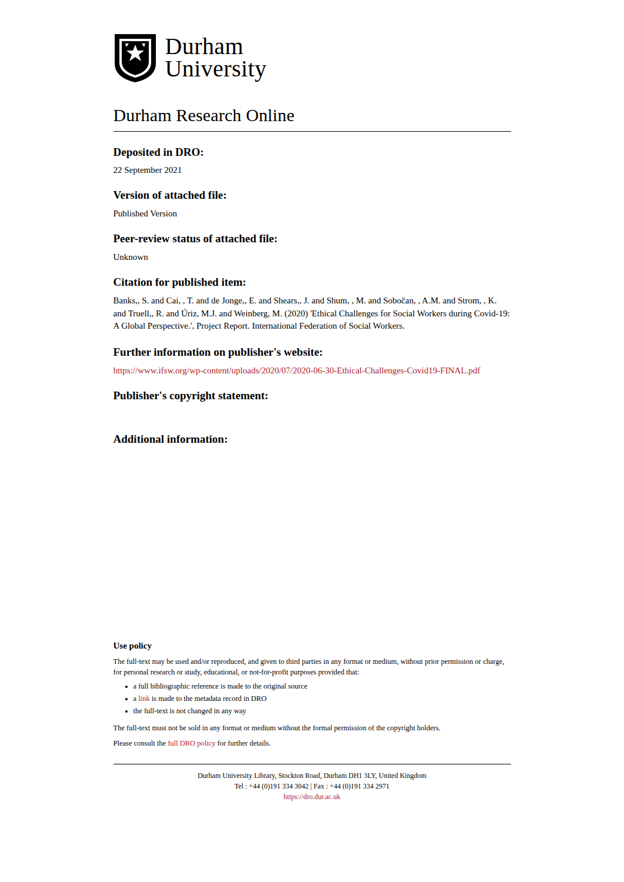Durham
University
Durham Research Online
Deposited in DRO:
22 September 2021
Version of attached file:
Published Version
Peer-review status of attached file:
Unknown
Citation for published item:
Banks,, S. and Cai, , T. and de Jonge,, E. and Shears,, J. and Shum, , M. and Sobočan, , A.M. and Strom, , K. and Truell,, R. and Úriz, M.J. and Weinberg, M. (2020) 'Ethical Challenges for Social Workers during Covid-19: A Global Perspective.', Project Report. International Federation of Social Workers.
Further information on publisher's website:
https://www.ifsw.org/wp-content/uploads/2020/07/2020-06-30-Ethical-Challenges-Covid19-FINAL.pdf
Publisher's copyright statement:
Additional information:
Use policy
The full-text may be used and/or reproduced, and given to third parties in any format or medium, without prior permission or charge, for personal research or study, educational, or not-for-profit purposes provided that:
a full bibliographic reference is made to the original source
a link is made to the metadata record in DRO
the full-text is not changed in any way
The full-text must not be sold in any format or medium without the formal permission of the copyright holders.
Please consult the full DRO policy for further details.
Durham University Library, Stockton Road, Durham DH1 3LY, United Kingdom
Tel : +44 (0)191 334 3042 | Fax : +44 (0)191 334 2971
https://dro.dur.ac.uk